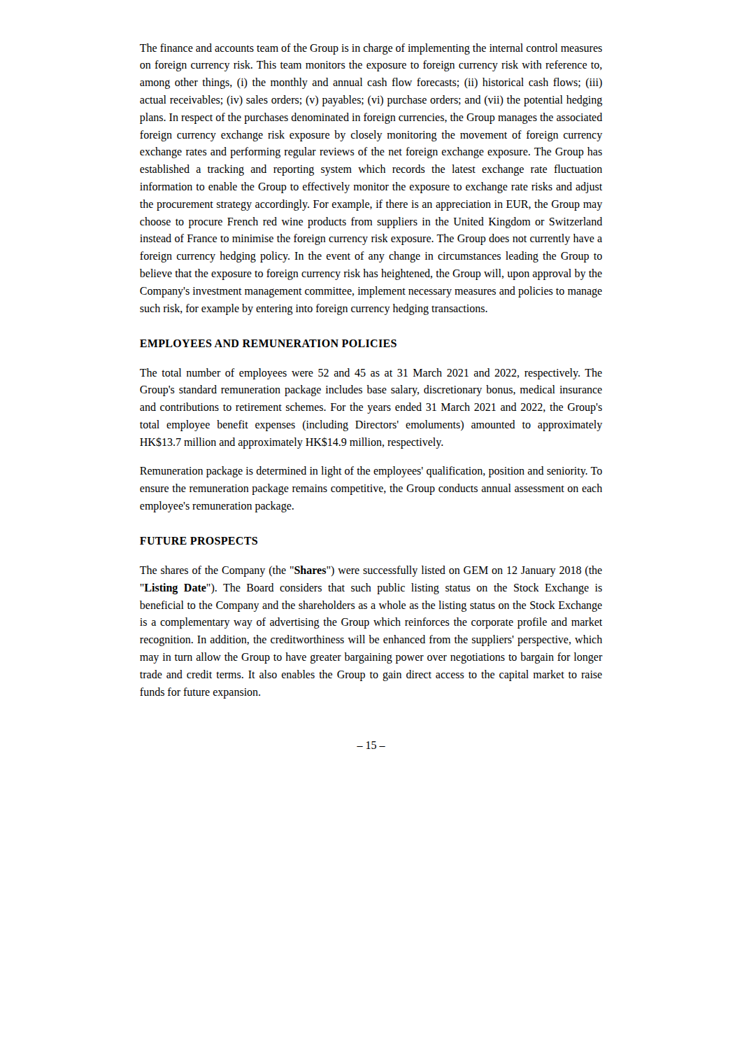The finance and accounts team of the Group is in charge of implementing the internal control measures on foreign currency risk. This team monitors the exposure to foreign currency risk with reference to, among other things, (i) the monthly and annual cash flow forecasts; (ii) historical cash flows; (iii) actual receivables; (iv) sales orders; (v) payables; (vi) purchase orders; and (vii) the potential hedging plans. In respect of the purchases denominated in foreign currencies, the Group manages the associated foreign currency exchange risk exposure by closely monitoring the movement of foreign currency exchange rates and performing regular reviews of the net foreign exchange exposure. The Group has established a tracking and reporting system which records the latest exchange rate fluctuation information to enable the Group to effectively monitor the exposure to exchange rate risks and adjust the procurement strategy accordingly. For example, if there is an appreciation in EUR, the Group may choose to procure French red wine products from suppliers in the United Kingdom or Switzerland instead of France to minimise the foreign currency risk exposure. The Group does not currently have a foreign currency hedging policy. In the event of any change in circumstances leading the Group to believe that the exposure to foreign currency risk has heightened, the Group will, upon approval by the Company's investment management committee, implement necessary measures and policies to manage such risk, for example by entering into foreign currency hedging transactions.
EMPLOYEES AND REMUNERATION POLICIES
The total number of employees were 52 and 45 as at 31 March 2021 and 2022, respectively. The Group's standard remuneration package includes base salary, discretionary bonus, medical insurance and contributions to retirement schemes. For the years ended 31 March 2021 and 2022, the Group's total employee benefit expenses (including Directors' emoluments) amounted to approximately HK$13.7 million and approximately HK$14.9 million, respectively.
Remuneration package is determined in light of the employees' qualification, position and seniority. To ensure the remuneration package remains competitive, the Group conducts annual assessment on each employee's remuneration package.
FUTURE PROSPECTS
The shares of the Company (the "Shares") were successfully listed on GEM on 12 January 2018 (the "Listing Date"). The Board considers that such public listing status on the Stock Exchange is beneficial to the Company and the shareholders as a whole as the listing status on the Stock Exchange is a complementary way of advertising the Group which reinforces the corporate profile and market recognition. In addition, the creditworthiness will be enhanced from the suppliers' perspective, which may in turn allow the Group to have greater bargaining power over negotiations to bargain for longer trade and credit terms. It also enables the Group to gain direct access to the capital market to raise funds for future expansion.
– 15 –